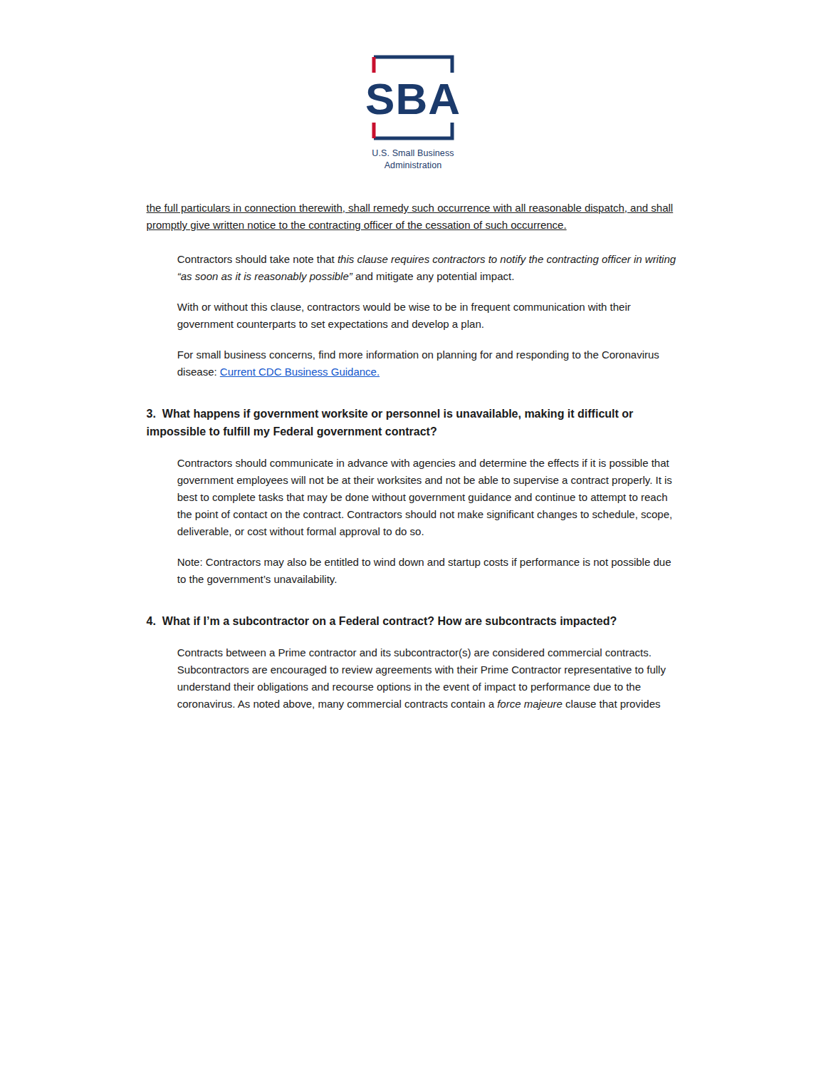SBA
U.S. Small Business
Administration
the full particulars in connection therewith, shall remedy such occurrence with all reasonable dispatch, and shall promptly give written notice to the contracting officer of the cessation of such occurrence.
Contractors should take note that this clause requires contractors to notify the contracting officer in writing “as soon as it is reasonably possible” and mitigate any potential impact.
With or without this clause, contractors would be wise to be in frequent communication with their government counterparts to set expectations and develop a plan.
For small business concerns, find more information on planning for and responding to the Coronavirus disease: Current CDC Business Guidance.
3. What happens if government worksite or personnel is unavailable, making it difficult or impossible to fulfill my Federal government contract?
Contractors should communicate in advance with agencies and determine the effects if it is possible that government employees will not be at their worksites and not be able to supervise a contract properly. It is best to complete tasks that may be done without government guidance and continue to attempt to reach the point of contact on the contract. Contractors should not make significant changes to schedule, scope, deliverable, or cost without formal approval to do so.
Note: Contractors may also be entitled to wind down and startup costs if performance is not possible due to the government’s unavailability.
4. What if I’m a subcontractor on a Federal contract? How are subcontracts impacted?
Contracts between a Prime contractor and its subcontractor(s) are considered commercial contracts. Subcontractors are encouraged to review agreements with their Prime Contractor representative to fully understand their obligations and recourse options in the event of impact to performance due to the coronavirus. As noted above, many commercial contracts contain a force majeure clause that provides